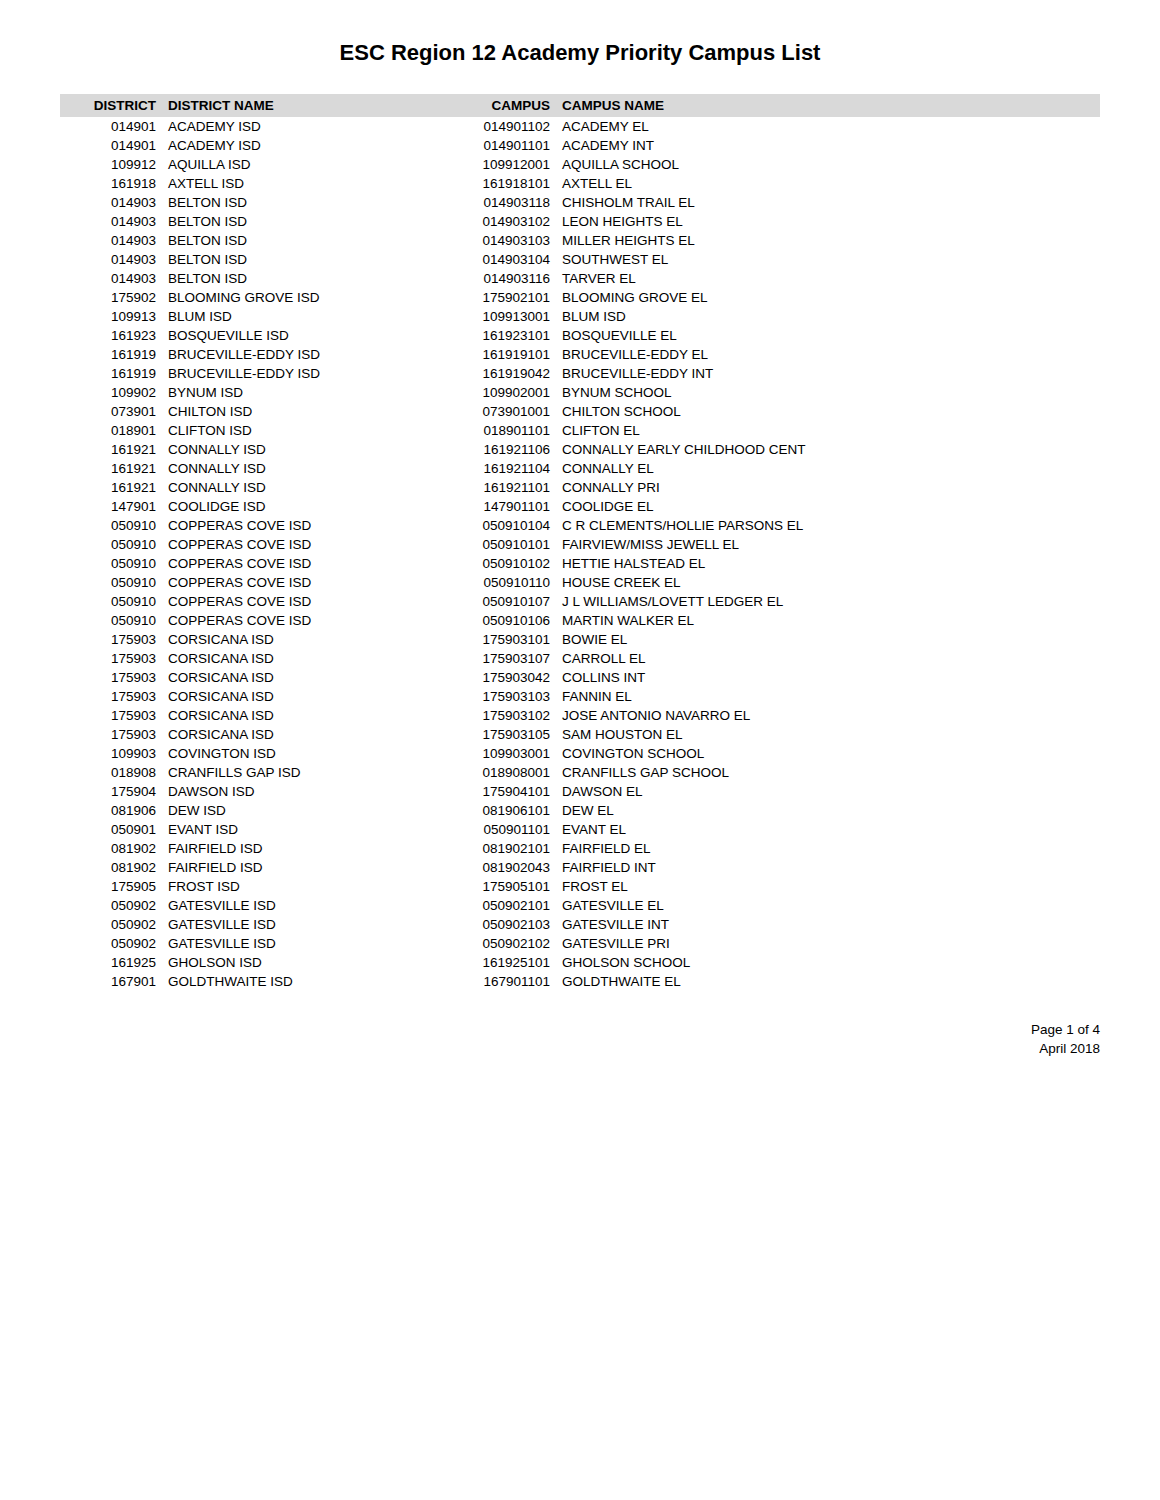ESC Region 12 Academy Priority Campus List
| DISTRICT | DISTRICT NAME | CAMPUS | CAMPUS NAME |
| --- | --- | --- | --- |
| 014901 | ACADEMY ISD | 014901102 | ACADEMY EL |
| 014901 | ACADEMY ISD | 014901101 | ACADEMY INT |
| 109912 | AQUILLA ISD | 109912001 | AQUILLA SCHOOL |
| 161918 | AXTELL ISD | 161918101 | AXTELL EL |
| 014903 | BELTON ISD | 014903118 | CHISHOLM TRAIL EL |
| 014903 | BELTON ISD | 014903102 | LEON HEIGHTS EL |
| 014903 | BELTON ISD | 014903103 | MILLER HEIGHTS EL |
| 014903 | BELTON ISD | 014903104 | SOUTHWEST EL |
| 014903 | BELTON ISD | 014903116 | TARVER EL |
| 175902 | BLOOMING GROVE ISD | 175902101 | BLOOMING GROVE EL |
| 109913 | BLUM ISD | 109913001 | BLUM ISD |
| 161923 | BOSQUEVILLE ISD | 161923101 | BOSQUEVILLE EL |
| 161919 | BRUCEVILLE-EDDY ISD | 161919101 | BRUCEVILLE-EDDY EL |
| 161919 | BRUCEVILLE-EDDY ISD | 161919042 | BRUCEVILLE-EDDY INT |
| 109902 | BYNUM ISD | 109902001 | BYNUM SCHOOL |
| 073901 | CHILTON ISD | 073901001 | CHILTON SCHOOL |
| 018901 | CLIFTON ISD | 018901101 | CLIFTON EL |
| 161921 | CONNALLY ISD | 161921106 | CONNALLY EARLY CHILDHOOD CENT |
| 161921 | CONNALLY ISD | 161921104 | CONNALLY EL |
| 161921 | CONNALLY ISD | 161921101 | CONNALLY PRI |
| 147901 | COOLIDGE ISD | 147901101 | COOLIDGE EL |
| 050910 | COPPERAS COVE ISD | 050910104 | C R CLEMENTS/HOLLIE PARSONS EL |
| 050910 | COPPERAS COVE ISD | 050910101 | FAIRVIEW/MISS JEWELL EL |
| 050910 | COPPERAS COVE ISD | 050910102 | HETTIE HALSTEAD EL |
| 050910 | COPPERAS COVE ISD | 050910110 | HOUSE CREEK EL |
| 050910 | COPPERAS COVE ISD | 050910107 | J L WILLIAMS/LOVETT LEDGER EL |
| 050910 | COPPERAS COVE ISD | 050910106 | MARTIN WALKER EL |
| 175903 | CORSICANA ISD | 175903101 | BOWIE EL |
| 175903 | CORSICANA ISD | 175903107 | CARROLL EL |
| 175903 | CORSICANA ISD | 175903042 | COLLINS INT |
| 175903 | CORSICANA ISD | 175903103 | FANNIN EL |
| 175903 | CORSICANA ISD | 175903102 | JOSE ANTONIO NAVARRO EL |
| 175903 | CORSICANA ISD | 175903105 | SAM HOUSTON EL |
| 109903 | COVINGTON ISD | 109903001 | COVINGTON SCHOOL |
| 018908 | CRANFILLS GAP ISD | 018908001 | CRANFILLS GAP SCHOOL |
| 175904 | DAWSON ISD | 175904101 | DAWSON EL |
| 081906 | DEW ISD | 081906101 | DEW EL |
| 050901 | EVANT ISD | 050901101 | EVANT EL |
| 081902 | FAIRFIELD ISD | 081902101 | FAIRFIELD EL |
| 081902 | FAIRFIELD ISD | 081902043 | FAIRFIELD INT |
| 175905 | FROST ISD | 175905101 | FROST EL |
| 050902 | GATESVILLE ISD | 050902101 | GATESVILLE EL |
| 050902 | GATESVILLE ISD | 050902103 | GATESVILLE INT |
| 050902 | GATESVILLE ISD | 050902102 | GATESVILLE PRI |
| 161925 | GHOLSON ISD | 161925101 | GHOLSON SCHOOL |
| 167901 | GOLDTHWAITE ISD | 167901101 | GOLDTHWAITE EL |
Page 1 of 4
April 2018